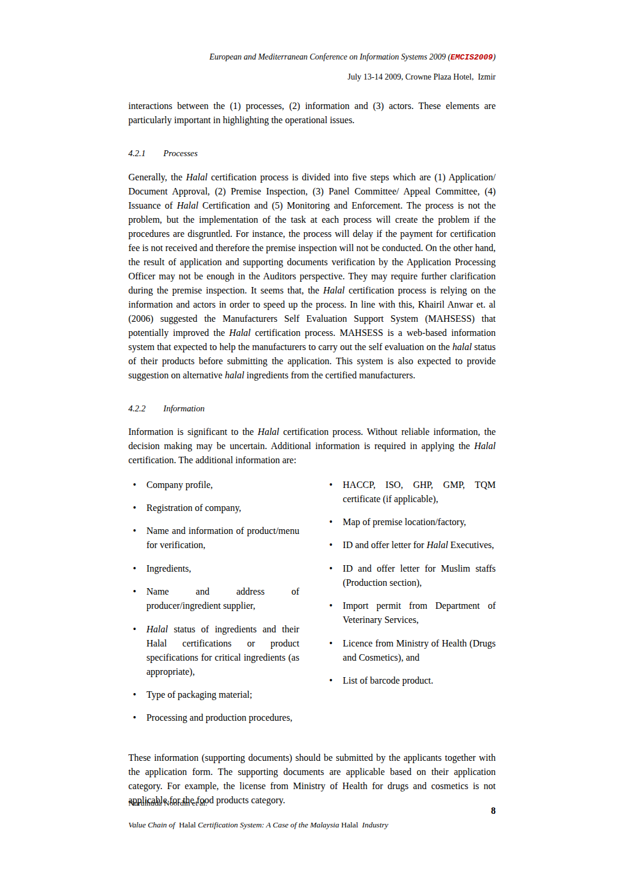European and Mediterranean Conference on Information Systems 2009 (EMCIS2009)
July 13-14 2009, Crowne Plaza Hotel, Izmir
interactions between the (1) processes, (2) information and (3) actors. These elements are particularly important in highlighting the operational issues.
4.2.1 Processes
Generally, the Halal certification process is divided into five steps which are (1) Application/ Document Approval, (2) Premise Inspection, (3) Panel Committee/ Appeal Committee, (4) Issuance of Halal Certification and (5) Monitoring and Enforcement. The process is not the problem, but the implementation of the task at each process will create the problem if the procedures are disgruntled. For instance, the process will delay if the payment for certification fee is not received and therefore the premise inspection will not be conducted. On the other hand, the result of application and supporting documents verification by the Application Processing Officer may not be enough in the Auditors perspective. They may require further clarification during the premise inspection. It seems that, the Halal certification process is relying on the information and actors in order to speed up the process. In line with this, Khairil Anwar et. al (2006) suggested the Manufacturers Self Evaluation Support System (MAHSESS) that potentially improved the Halal certification process. MAHSESS is a web-based information system that expected to help the manufacturers to carry out the self evaluation on the halal status of their products before submitting the application. This system is also expected to provide suggestion on alternative halal ingredients from the certified manufacturers.
4.2.2 Information
Information is significant to the Halal certification process. Without reliable information, the decision making may be uncertain. Additional information is required in applying the Halal certification. The additional information are:
Company profile,
Registration of company,
Name and information of product/menu for verification,
Ingredients,
Name and address of producer/ingredient supplier,
Halal status of ingredients and their Halal certifications or product specifications for critical ingredients (as appropriate),
Type of packaging material;
Processing and production procedures,
HACCP, ISO, GHP, GMP, TQM certificate (if applicable),
Map of premise location/factory,
ID and offer letter for Halal Executives,
ID and offer letter for Muslim staffs (Production section),
Import permit from Department of Veterinary Services,
Licence from Ministry of Health (Drugs and Cosmetics), and
List of barcode product.
These information (supporting documents) should be submitted by the applicants together with the application form. The supporting documents are applicable based on their application category. For example, the license from Ministry of Health for drugs and cosmetics is not applicable for the food products category.
Nurulhuda Noordin et al.
Value Chain of Halal Certification System: A Case of the Malaysia Halal Industry
8